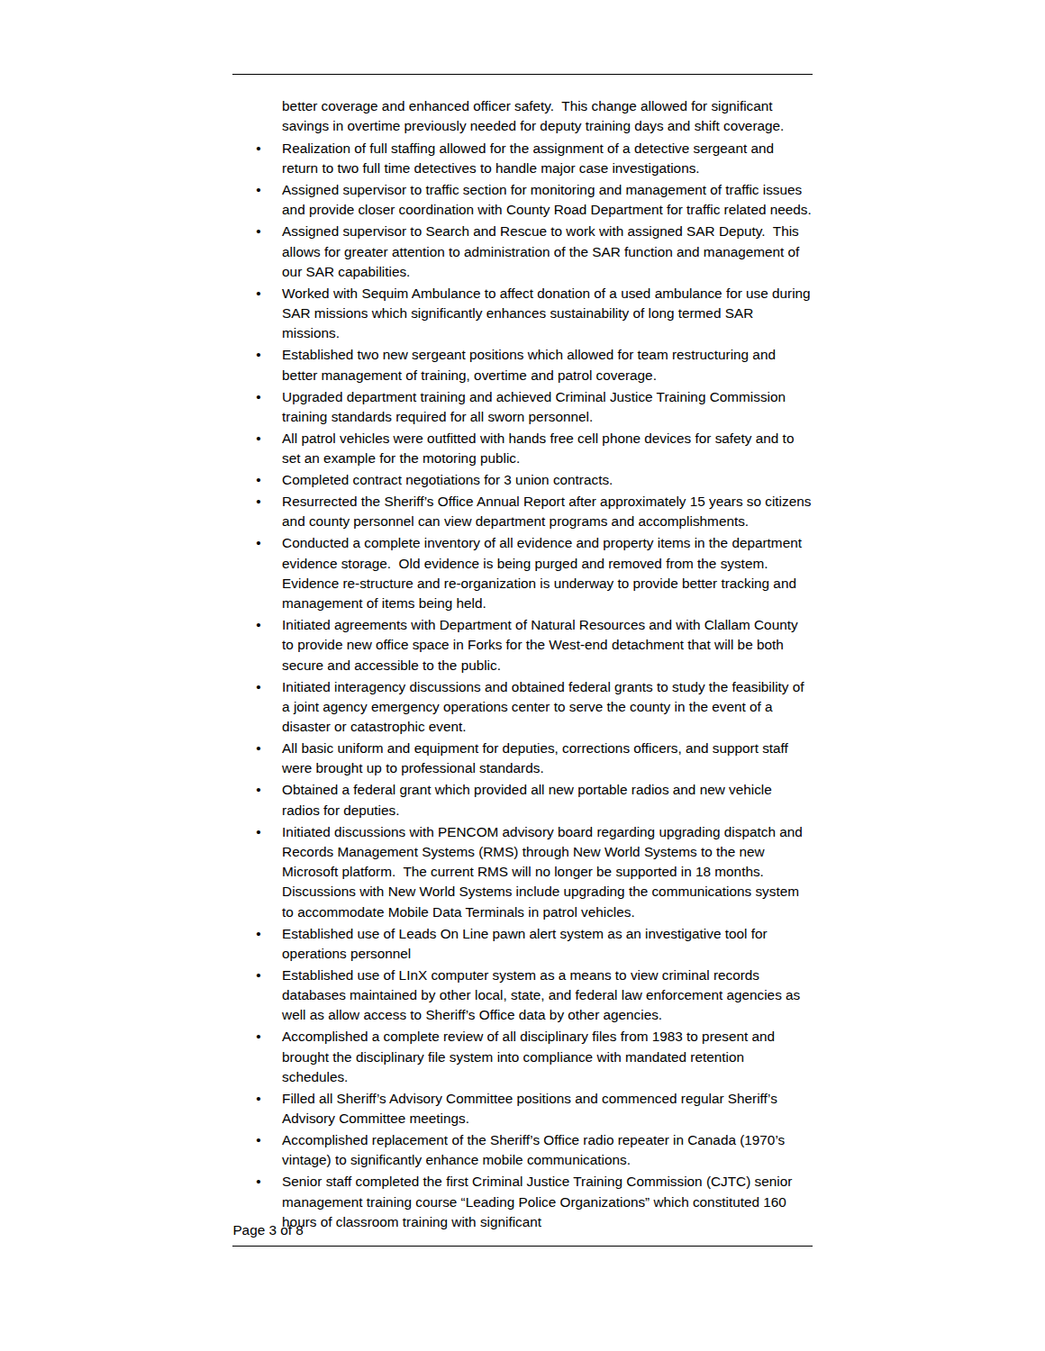better coverage and enhanced officer safety. This change allowed for significant savings in overtime previously needed for deputy training days and shift coverage.
Realization of full staffing allowed for the assignment of a detective sergeant and return to two full time detectives to handle major case investigations.
Assigned supervisor to traffic section for monitoring and management of traffic issues and provide closer coordination with County Road Department for traffic related needs.
Assigned supervisor to Search and Rescue to work with assigned SAR Deputy. This allows for greater attention to administration of the SAR function and management of our SAR capabilities.
Worked with Sequim Ambulance to affect donation of a used ambulance for use during SAR missions which significantly enhances sustainability of long termed SAR missions.
Established two new sergeant positions which allowed for team restructuring and better management of training, overtime and patrol coverage.
Upgraded department training and achieved Criminal Justice Training Commission training standards required for all sworn personnel.
All patrol vehicles were outfitted with hands free cell phone devices for safety and to set an example for the motoring public.
Completed contract negotiations for 3 union contracts.
Resurrected the Sheriff’s Office Annual Report after approximately 15 years so citizens and county personnel can view department programs and accomplishments.
Conducted a complete inventory of all evidence and property items in the department evidence storage. Old evidence is being purged and removed from the system. Evidence re-structure and re-organization is underway to provide better tracking and management of items being held.
Initiated agreements with Department of Natural Resources and with Clallam County to provide new office space in Forks for the West-end detachment that will be both secure and accessible to the public.
Initiated interagency discussions and obtained federal grants to study the feasibility of a joint agency emergency operations center to serve the county in the event of a disaster or catastrophic event.
All basic uniform and equipment for deputies, corrections officers, and support staff were brought up to professional standards.
Obtained a federal grant which provided all new portable radios and new vehicle radios for deputies.
Initiated discussions with PENCOM advisory board regarding upgrading dispatch and Records Management Systems (RMS) through New World Systems to the new Microsoft platform. The current RMS will no longer be supported in 18 months. Discussions with New World Systems include upgrading the communications system to accommodate Mobile Data Terminals in patrol vehicles.
Established use of Leads On Line pawn alert system as an investigative tool for operations personnel
Established use of LInX computer system as a means to view criminal records databases maintained by other local, state, and federal law enforcement agencies as well as allow access to Sheriff’s Office data by other agencies.
Accomplished a complete review of all disciplinary files from 1983 to present and brought the disciplinary file system into compliance with mandated retention schedules.
Filled all Sheriff’s Advisory Committee positions and commenced regular Sheriff’s Advisory Committee meetings.
Accomplished replacement of the Sheriff’s Office radio repeater in Canada (1970’s vintage) to significantly enhance mobile communications.
Senior staff completed the first Criminal Justice Training Commission (CJTC) senior management training course “Leading Police Organizations” which constituted 160 hours of classroom training with significant
Page 3 of 8